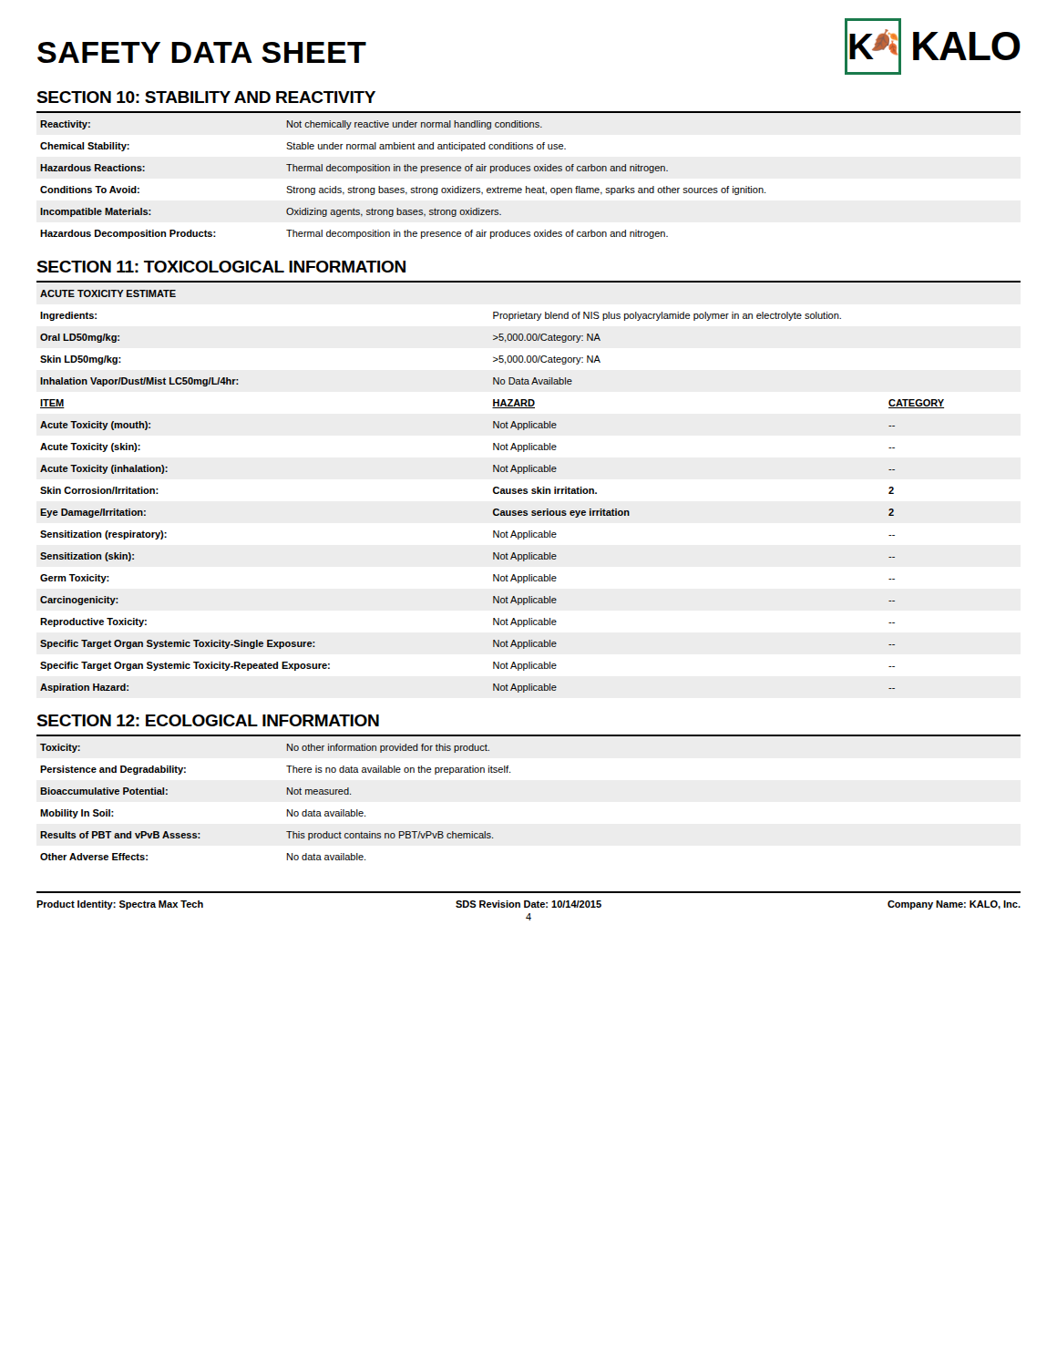SAFETY DATA SHEET
K🍂
KALO
SECTION 10: STABILITY AND REACTIVITY
| Reactivity: | Not chemically reactive under normal handling conditions. |
| Chemical Stability: | Stable under normal ambient and anticipated conditions of use. |
| Hazardous Reactions: | Thermal decomposition in the presence of air produces oxides of carbon and nitrogen. |
| Conditions To Avoid: | Strong acids, strong bases, strong oxidizers, extreme heat, open flame, sparks and other sources of ignition. |
| Incompatible Materials: | Oxidizing agents, strong bases, strong oxidizers. |
| Hazardous Decomposition Products: | Thermal decomposition in the presence of air produces oxides of carbon and nitrogen. |
SECTION 11: TOXICOLOGICAL INFORMATION
| ACUTE TOXICITY ESTIMATE |
| Ingredients: | Proprietary blend of NIS plus polyacrylamide polymer in an electrolyte solution. |
| Oral LD50mg/kg: | >5,000.00/Category: NA |
| Skin LD50mg/kg: | >5,000.00/Category: NA |
| Inhalation Vapor/Dust/Mist LC50mg/L/4hr: | No Data Available |
| ITEM | HAZARD | CATEGORY |
| Acute Toxicity (mouth): | Not Applicable | -- |
| Acute Toxicity (skin): | Not Applicable | -- |
| Acute Toxicity (inhalation): | Not Applicable | -- |
| Skin Corrosion/Irritation: | Causes skin irritation. | 2 |
| Eye Damage/Irritation: | Causes serious eye irritation | 2 |
| Sensitization (respiratory): | Not Applicable | -- |
| Sensitization (skin): | Not Applicable | -- |
| Germ Toxicity: | Not Applicable | -- |
| Carcinogenicity: | Not Applicable | -- |
| Reproductive Toxicity: | Not Applicable | -- |
| Specific Target Organ Systemic Toxicity-Single Exposure: | Not Applicable | -- |
| Specific Target Organ Systemic Toxicity-Repeated Exposure: | Not Applicable | -- |
| Aspiration Hazard: | Not Applicable | -- |
SECTION 12: ECOLOGICAL INFORMATION
| Toxicity: | No other information provided for this product. |
| Persistence and Degradability: | There is no data available on the preparation itself. |
| Bioaccumulative Potential: | Not measured. |
| Mobility In Soil: | No data available. |
| Results of PBT and vPvB Assess: | This product contains no PBT/vPvB chemicals. |
| Other Adverse Effects: | No data available. |
Product Identity: Spectra Max Tech
SDS Revision Date: 10/14/2015
Company Name: KALO, Inc.
4